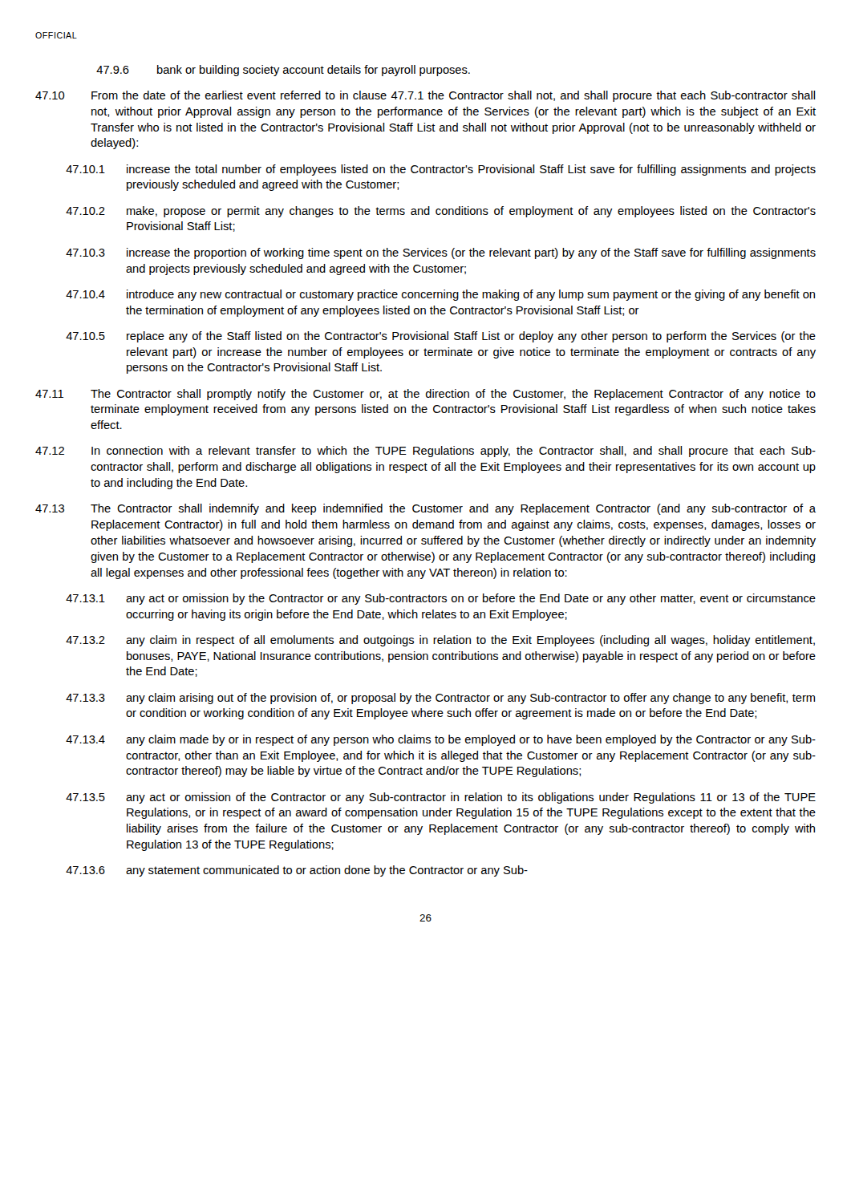OFFICIAL
47.9.6
bank or building society account details for payroll purposes.
47.10
From the date of the earliest event referred to in clause 47.7.1 the Contractor shall not, and shall procure that each Sub-contractor shall not, without prior Approval assign any person to the performance of the Services (or the relevant part) which is the subject of an Exit Transfer who is not listed in the Contractor's Provisional Staff List and shall not without prior Approval (not to be unreasonably withheld or delayed):
47.10.1
increase the total number of employees listed on the Contractor's Provisional Staff List save for fulfilling assignments and projects previously scheduled and agreed with the Customer;
47.10.2
make, propose or permit any changes to the terms and conditions of employment of any employees listed on the Contractor's Provisional Staff List;
47.10.3
increase the proportion of working time spent on the Services (or the relevant part) by any of the Staff save for fulfilling assignments and projects previously scheduled and agreed with the Customer;
47.10.4
introduce any new contractual or customary practice concerning the making of any lump sum payment or the giving of any benefit on the termination of employment of any employees listed on the Contractor's Provisional Staff List; or
47.10.5
replace any of the Staff listed on the Contractor's Provisional Staff List or deploy any other person to perform the Services (or the relevant part) or increase the number of employees or terminate or give notice to terminate the employment or contracts of any persons on the Contractor's Provisional Staff List.
47.11
The Contractor shall promptly notify the Customer or, at the direction of the Customer, the Replacement Contractor of any notice to terminate employment received from any persons listed on the Contractor's Provisional Staff List regardless of when such notice takes effect.
47.12
In connection with a relevant transfer to which the TUPE Regulations apply, the Contractor shall, and shall procure that each Sub-contractor shall, perform and discharge all obligations in respect of all the Exit Employees and their representatives for its own account up to and including the End Date.
47.13
The Contractor shall indemnify and keep indemnified the Customer and any Replacement Contractor (and any sub-contractor of a Replacement Contractor) in full and hold them harmless on demand from and against any claims, costs, expenses, damages, losses or other liabilities whatsoever and howsoever arising, incurred or suffered by the Customer (whether directly or indirectly under an indemnity given by the Customer to a Replacement Contractor or otherwise) or any Replacement Contractor (or any sub-contractor thereof) including all legal expenses and other professional fees (together with any VAT thereon) in relation to:
47.13.1
any act or omission by the Contractor or any Sub-contractors on or before the End Date or any other matter, event or circumstance occurring or having its origin before the End Date, which relates to an Exit Employee;
47.13.2
any claim in respect of all emoluments and outgoings in relation to the Exit Employees (including all wages, holiday entitlement, bonuses, PAYE, National Insurance contributions, pension contributions and otherwise) payable in respect of any period on or before the End Date;
47.13.3
any claim arising out of the provision of, or proposal by the Contractor or any Sub-contractor to offer any change to any benefit, term or condition or working condition of any Exit Employee where such offer or agreement is made on or before the End Date;
47.13.4
any claim made by or in respect of any person who claims to be employed or to have been employed by the Contractor or any Sub-contractor, other than an Exit Employee, and for which it is alleged that the Customer or any Replacement Contractor (or any sub-contractor thereof) may be liable by virtue of the Contract and/or the TUPE Regulations;
47.13.5
any act or omission of the Contractor or any Sub-contractor in relation to its obligations under Regulations 11 or 13 of the TUPE Regulations, or in respect of an award of compensation under Regulation 15 of the TUPE Regulations except to the extent that the liability arises from the failure of the Customer or any Replacement Contractor (or any sub-contractor thereof) to comply with Regulation 13 of the TUPE Regulations;
47.13.6
any statement communicated to or action done by the Contractor or any Sub-
26